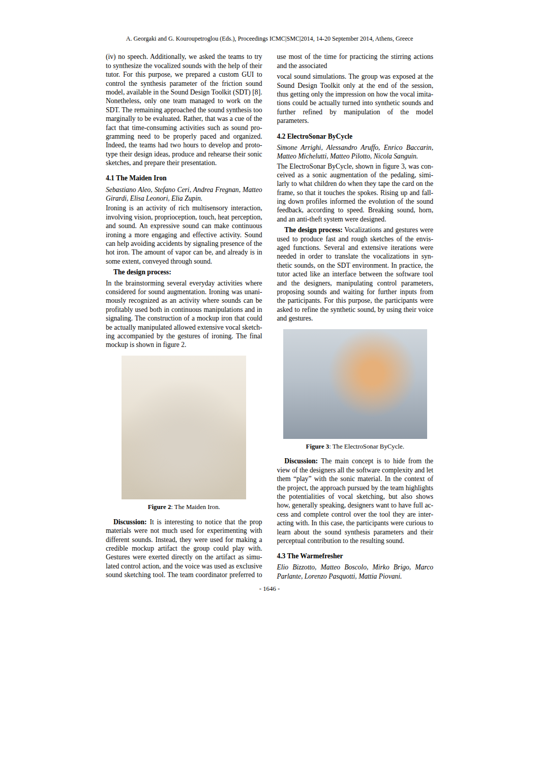A. Georgaki and G. Kouroupetroglou (Eds.), Proceedings ICMC|SMC|2014, 14-20 September 2014, Athens, Greece
(iv) no speech. Additionally, we asked the teams to try to synthesize the vocalized sounds with the help of their tutor. For this purpose, we prepared a custom GUI to control the synthesis parameter of the friction sound model, available in the Sound Design Toolkit (SDT) [8]. Nonetheless, only one team managed to work on the SDT. The remaining approached the sound synthesis too marginally to be evaluated. Rather, that was a cue of the fact that time-consuming activities such as sound programming need to be properly paced and organized. Indeed, the teams had two hours to develop and prototype their design ideas, produce and rehearse their sonic sketches, and prepare their presentation.
4.1 The Maiden Iron
Sebastiano Aleo, Stefano Ceri, Andrea Fregnan, Matteo Girardi, Elisa Leonori, Elia Zupin.
Ironing is an activity of rich multisensory interaction, involving vision, proprioception, touch, heat perception, and sound. An expressive sound can make continuous ironing a more engaging and effective activity. Sound can help avoiding accidents by signaling presence of the hot iron. The amount of vapor can be, and already is in some extent, conveyed through sound.
The design process:
In the brainstorming several everyday activities where considered for sound augmentation. Ironing was unanimously recognized as an activity where sounds can be profitably used both in continuous manipulations and in signaling. The construction of a mockup iron that could be actually manipulated allowed extensive vocal sketching accompanied by the gestures of ironing. The final mockup is shown in figure 2.
Figure 2: The Maiden Iron.
Discussion: It is interesting to notice that the prop materials were not much used for experimenting with different sounds. Instead, they were used for making a credible mockup artifact the group could play with. Gestures were exerted directly on the artifact as simulated control action, and the voice was used as exclusive sound sketching tool. The team coordinator preferred to use most of the time for practicing the stirring actions and the associated
vocal sound simulations. The group was exposed at the Sound Design Toolkit only at the end of the session, thus getting only the impression on how the vocal imitations could be actually turned into synthetic sounds and further refined by manipulation of the model parameters.
4.2 ElectroSonar ByCycle
Simone Arrighi, Alessandro Aruffo, Enrico Baccarin, Matteo Michelutti, Matteo Pilotto, Nicola Sanguin.
The ElectroSonar ByCycle, shown in figure 3, was conceived as a sonic augmentation of the pedaling, similarly to what children do when they tape the card on the frame, so that it touches the spokes. Rising up and falling down profiles informed the evolution of the sound feedback, according to speed. Breaking sound, horn, and an anti-theft system were designed.
The design process: Vocalizations and gestures were used to produce fast and rough sketches of the envisaged functions. Several and extensive iterations were needed in order to translate the vocalizations in synthetic sounds, on the SDT environment. In practice, the tutor acted like an interface between the software tool and the designers, manipulating control parameters, proposing sounds and waiting for further inputs from the participants. For this purpose, the participants were asked to refine the synthetic sound, by using their voice and gestures.
Figure 3: The ElectroSonar ByCycle.
Discussion: The main concept is to hide from the view of the designers all the software complexity and let them “play” with the sonic material. In the context of the project, the approach pursued by the team highlights the potentialities of vocal sketching, but also shows how, generally speaking, designers want to have full access and complete control over the tool they are interacting with. In this case, the participants were curious to learn about the sound synthesis parameters and their perceptual contribution to the resulting sound.
4.3 The Warmefresher
Elio Bizzotto, Matteo Boscolo, Mirko Brigo, Marco Parlante, Lorenzo Pasquotti, Mattia Piovani.
- 1646 -